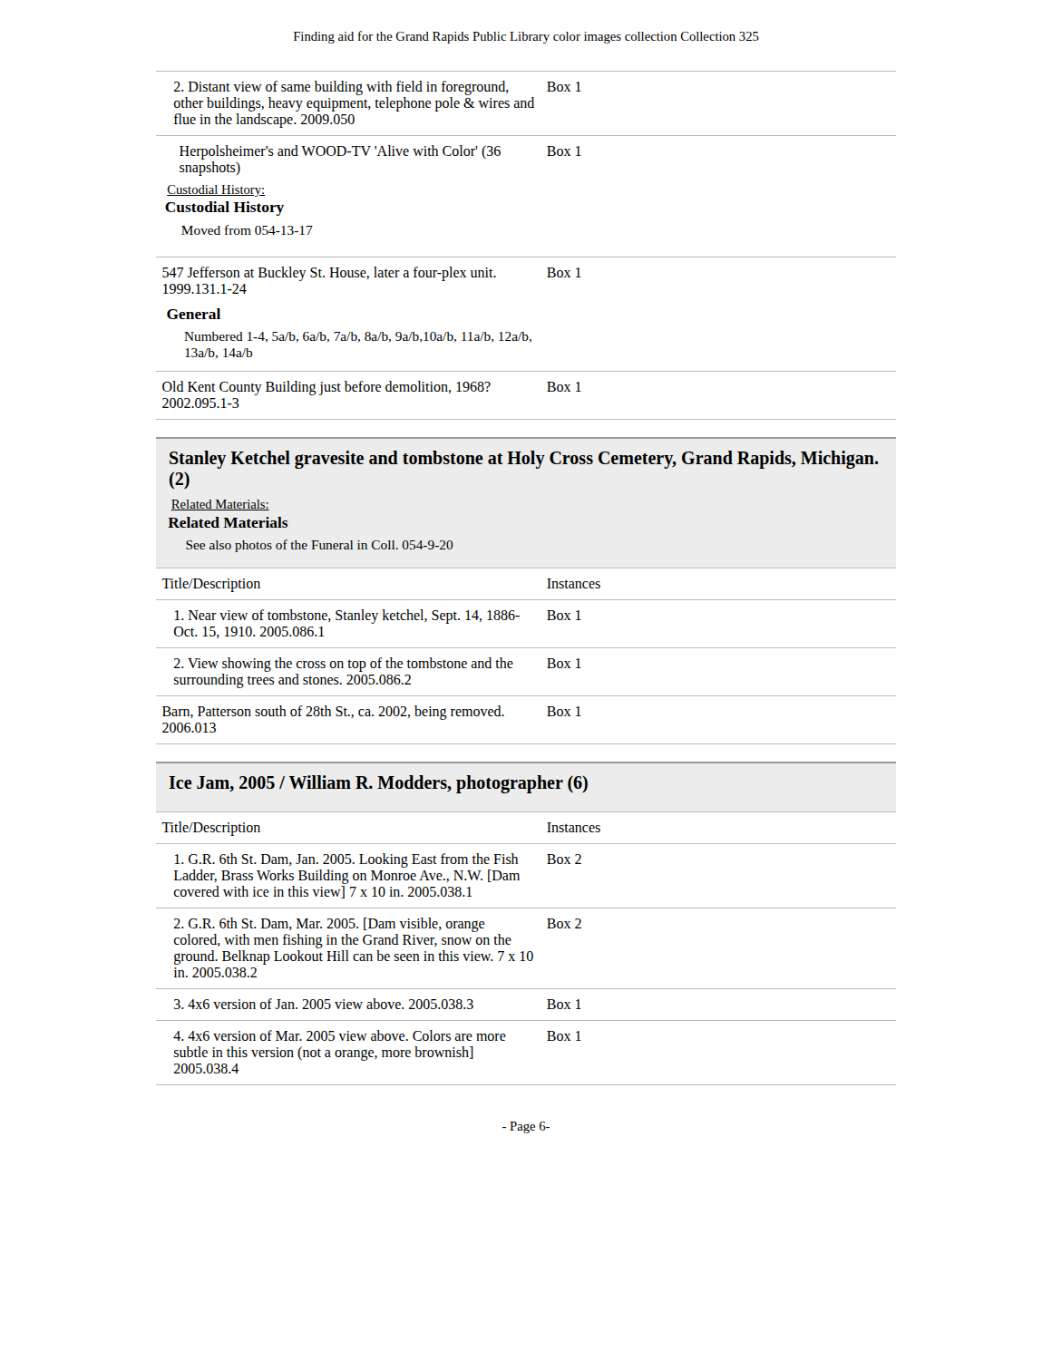Finding aid for the Grand Rapids Public Library color images collection Collection 325
| 2. Distant view of same building with field in foreground, other buildings, heavy equipment, telephone pole & wires and flue in the landscape. 2009.050 | Box 1 |
| Herpolsheimer's and WOOD-TV 'Alive with Color' (36 snapshots) Custodial History: Custodial History Moved from 054-13-17 | Box 1 |
| 547 Jefferson at Buckley St. House, later a four-plex unit. 1999.131.1-24 General Numbered 1-4, 5a/b, 6a/b, 7a/b, 8a/b, 9a/b,10a/b, 11a/b, 12a/b, 13a/b, 14a/b | Box 1 |
| Old Kent County Building just before demolition, 1968? 2002.095.1-3 | Box 1 |
Stanley Ketchel gravesite and tombstone at Holy Cross Cemetery, Grand Rapids, Michigan. (2)
Related Materials:
Related Materials
See also photos of the Funeral in Coll. 054-9-20
| Title/Description | Instances |
| --- | --- |
| 1. Near view of tombstone, Stanley ketchel, Sept. 14, 1886-Oct. 15, 1910. 2005.086.1 | Box 1 |
| 2. View showing the cross on top of the tombstone and the surrounding trees and stones. 2005.086.2 | Box 1 |
| Barn, Patterson south of 28th St., ca. 2002, being removed. 2006.013 | Box 1 |
Ice Jam, 2005 / William R. Modders, photographer (6)
| Title/Description | Instances |
| --- | --- |
| 1. G.R. 6th St. Dam, Jan. 2005. Looking East from the Fish Ladder, Brass Works Building on Monroe Ave., N.W. [Dam covered with ice in this view] 7 x 10 in. 2005.038.1 | Box 2 |
| 2. G.R. 6th St. Dam, Mar. 2005. [Dam visible, orange colored, with men fishing in the Grand River, snow on the ground. Belknap Lookout Hill can be seen in this view. 7 x 10 in. 2005.038.2 | Box 2 |
| 3. 4x6 version of Jan. 2005 view above. 2005.038.3 | Box 1 |
| 4. 4x6 version of Mar. 2005 view above. Colors are more subtle in this version (not a orange, more brownish] 2005.038.4 | Box 1 |
- Page 6-